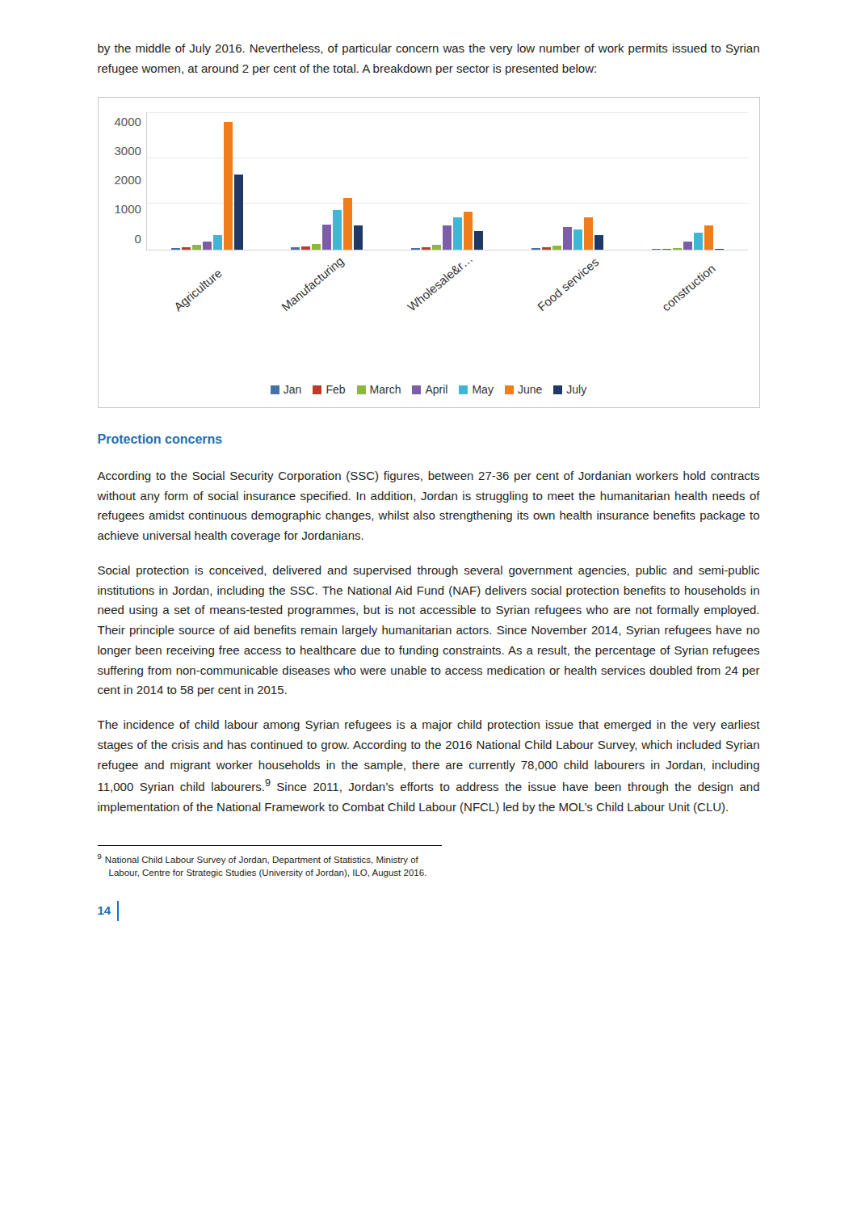by the middle of July 2016. Nevertheless, of particular concern was the very low number of work permits issued to Syrian refugee women, at around 2 per cent of the total. A breakdown per sector is presented below:
4000 3000 2000 1000 0
Agriculture Manufacturing Wholesale&r… Food services construction
Jan
Feb
March
April
May
June
July
Protection concerns
According to the Social Security Corporation (SSC) figures, between 27-36 per cent of Jordanian workers hold contracts without any form of social insurance specified. In addition, Jordan is struggling to meet the humanitarian health needs of refugees amidst continuous demographic changes, whilst also strengthening its own health insurance benefits package to achieve universal health coverage for Jordanians.
Social protection is conceived, delivered and supervised through several government agencies, public and semi-public institutions in Jordan, including the SSC. The National Aid Fund (NAF) delivers social protection benefits to households in need using a set of means-tested programmes, but is not accessible to Syrian refugees who are not formally employed. Their principle source of aid benefits remain largely humanitarian actors. Since November 2014, Syrian refugees have no longer been receiving free access to healthcare due to funding constraints. As a result, the percentage of Syrian refugees suffering from non-communicable diseases who were unable to access medication or health services doubled from 24 per cent in 2014 to 58 per cent in 2015.
The incidence of child labour among Syrian refugees is a major child protection issue that emerged in the very earliest stages of the crisis and has continued to grow. According to the 2016 National Child Labour Survey, which included Syrian refugee and migrant worker households in the sample, there are currently 78,000 child labourers in Jordan, including 11,000 Syrian child labourers.9 Since 2011, Jordan’s efforts to address the issue have been through the design and implementation of the National Framework to Combat Child Labour (NFCL) led by the MOL’s Child Labour Unit (CLU).
9National Child Labour Survey of Jordan, Department of Statistics, Ministry of Labour, Centre for Strategic Studies (University of Jordan), ILO, August 2016.
14